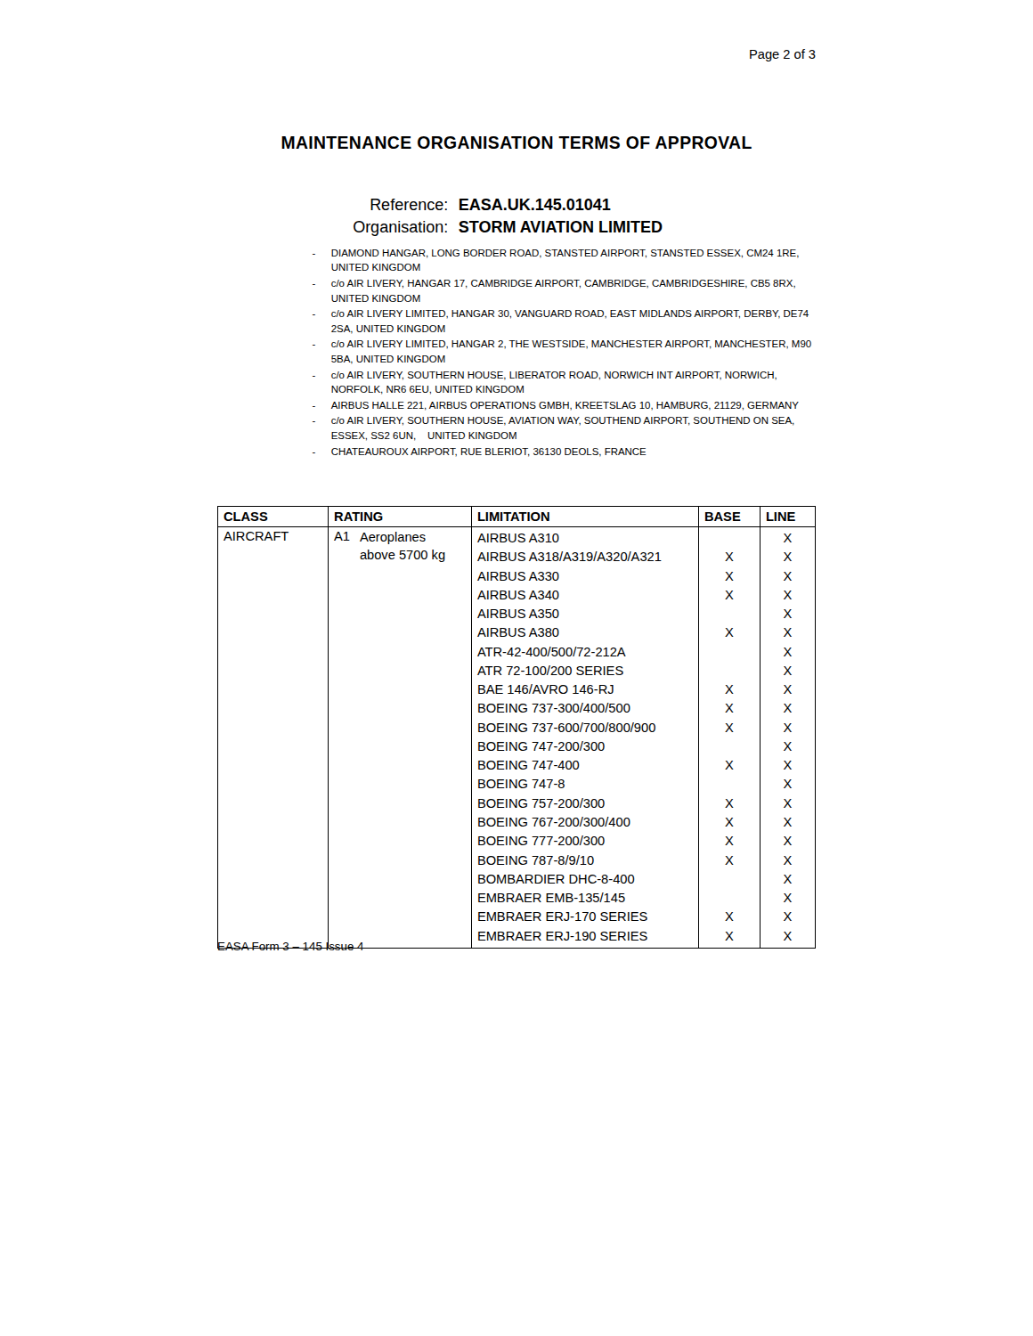Page 2 of 3
MAINTENANCE ORGANISATION TERMS OF APPROVAL
Reference:
EASA.UK.145.01041
Organisation:
STORM AVIATION LIMITED
DIAMOND HANGAR, LONG BORDER ROAD, STANSTED AIRPORT, STANSTED ESSEX, CM24 1RE, UNITED KINGDOM
c/o AIR LIVERY, HANGAR 17, CAMBRIDGE AIRPORT, CAMBRIDGE, CAMBRIDGESHIRE, CB5 8RX, UNITED KINGDOM
c/o AIR LIVERY LIMITED, HANGAR 30, VANGUARD ROAD, EAST MIDLANDS AIRPORT, DERBY, DE74 2SA, UNITED KINGDOM
c/o AIR LIVERY LIMITED, HANGAR 2, THE WESTSIDE, MANCHESTER AIRPORT, MANCHESTER, M90 5BA, UNITED KINGDOM
c/o AIR LIVERY, SOUTHERN HOUSE, LIBERATOR ROAD, NORWICH INT AIRPORT, NORWICH, NORFOLK, NR6 6EU, UNITED KINGDOM
AIRBUS HALLE 221, AIRBUS OPERATIONS GMBH, KREETSLAG 10, HAMBURG, 21129, GERMANY
c/o AIR LIVERY, SOUTHERN HOUSE, AVIATION WAY, SOUTHEND AIRPORT, SOUTHEND ON SEA, ESSEX, SS2 6UN, UNITED KINGDOM
CHATEAUROUX AIRPORT, RUE BLERIOT, 36130 DEOLS, FRANCE
| CLASS | RATING | LIMITATION | BASE | LINE |
| --- | --- | --- | --- | --- |
| AIRCRAFT | A1 Aeroplanes above 5700 kg | AIRBUS A310 AIRBUS A318/A319/A320/A321 AIRBUS A330 AIRBUS A340 AIRBUS A350 AIRBUS A380 ATR-42-400/500/72-212A ATR 72-100/200 SERIES BAE 146/AVRO 146-RJ BOEING 737-300/400/500 BOEING 737-600/700/800/900 BOEING 747-200/300 BOEING 747-400 BOEING 747-8 BOEING 757-200/300 BOEING 767-200/300/400 BOEING 777-200/300 BOEING 787-8/9/10 BOMBARDIER DHC-8-400 EMBRAER EMB-135/145 EMBRAER ERJ-170 SERIES EMBRAER ERJ-190 SERIES | X X X X X X X X X X X X X X | X X X X X X X X X X X X X X X X X X X X X X |
EASA Form 3 – 145 Issue 4